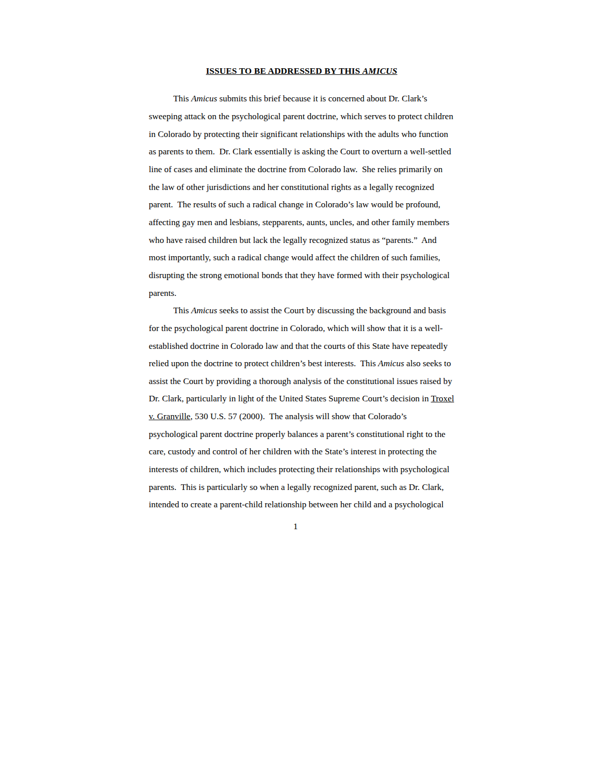ISSUES TO BE ADDRESSED BY THIS AMICUS
This Amicus submits this brief because it is concerned about Dr. Clark’s sweeping attack on the psychological parent doctrine, which serves to protect children in Colorado by protecting their significant relationships with the adults who function as parents to them. Dr. Clark essentially is asking the Court to overturn a well-settled line of cases and eliminate the doctrine from Colorado law. She relies primarily on the law of other jurisdictions and her constitutional rights as a legally recognized parent. The results of such a radical change in Colorado’s law would be profound, affecting gay men and lesbians, stepparents, aunts, uncles, and other family members who have raised children but lack the legally recognized status as “parents.” And most importantly, such a radical change would affect the children of such families, disrupting the strong emotional bonds that they have formed with their psychological parents.
This Amicus seeks to assist the Court by discussing the background and basis for the psychological parent doctrine in Colorado, which will show that it is a well-established doctrine in Colorado law and that the courts of this State have repeatedly relied upon the doctrine to protect children’s best interests. This Amicus also seeks to assist the Court by providing a thorough analysis of the constitutional issues raised by Dr. Clark, particularly in light of the United States Supreme Court’s decision in Troxel v. Granville, 530 U.S. 57 (2000). The analysis will show that Colorado’s psychological parent doctrine properly balances a parent’s constitutional right to the care, custody and control of her children with the State’s interest in protecting the interests of children, which includes protecting their relationships with psychological parents. This is particularly so when a legally recognized parent, such as Dr. Clark, intended to create a parent-child relationship between her child and a psychological
1